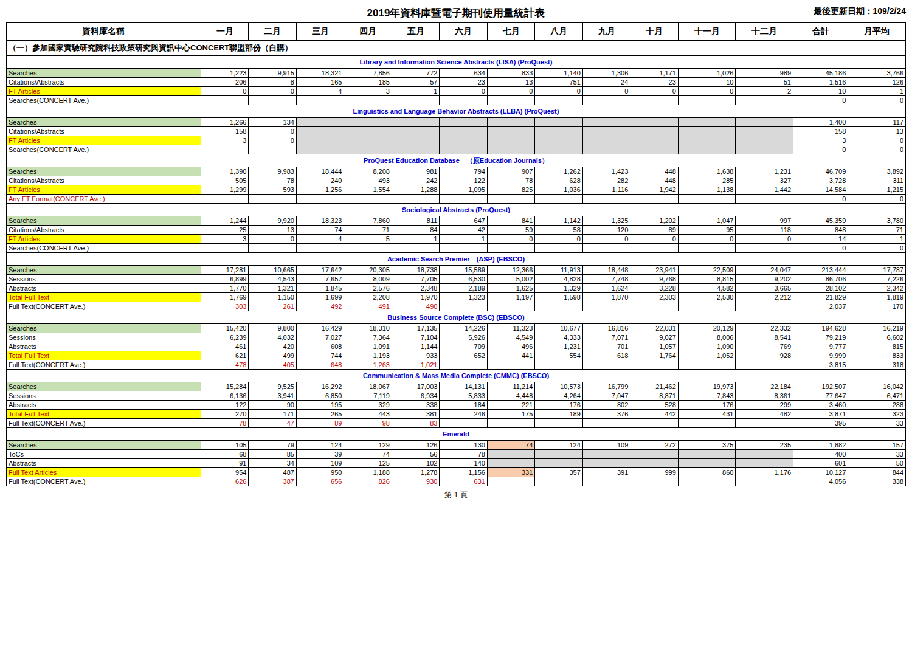2019年資料庫暨電子期刊使用量統計表
最後更新日期：109/2/24
| 資料庫名稱 | 一月 | 二月 | 三月 | 四月 | 五月 | 六月 | 七月 | 八月 | 九月 | 十月 | 十一月 | 十二月 | 合計 | 月平均 |
| --- | --- | --- | --- | --- | --- | --- | --- | --- | --- | --- | --- | --- | --- | --- |
| （一）參加國家實驗研究院科技政策研究與資訊中心CONCERT聯盟部份（自購） |
| Library and Information Science Abstracts (LISA) (ProQuest) |
| Searches | 1,223 | 9,915 | 18,321 | 7,856 | 772 | 634 | 833 | 1,140 | 1,306 | 1,171 | 1,026 | 989 | 45,186 | 3,766 |
| Citations/Abstracts | 206 | 8 | 165 | 185 | 57 | 23 | 13 | 751 | 24 | 23 | 10 | 51 | 1,516 | 126 |
| FT Articles | 0 | 0 | 4 | 3 | 1 | 0 | 0 | 0 | 0 | 0 | 0 | 2 | 10 | 1 |
| Searches(CONCERT Ave.) | | | | | | | | | | | | | 0 | 0 |
| Linguistics and Language Behavior Abstracts (LLBA) (ProQuest) |
| Searches | 1,266 | 134 | | | | | | | | | | | 1,400 | 117 |
| Citations/Abstracts | 158 | 0 | | | | | | | | | | | 158 | 13 |
| FT Articles | 3 | 0 | | | | | | | | | | | 3 | 0 |
| Searches(CONCERT Ave.) | | | | | | | | | | | | | 0 | 0 |
| ProQuest Education Database （原Education Journals） |
| Searches | 1,390 | 9,983 | 18,444 | 8,208 | 981 | 794 | 907 | 1,262 | 1,423 | 448 | 1,638 | 1,231 | 46,709 | 3,892 |
| Citations/Abstracts | 505 | 78 | 240 | 493 | 242 | 122 | 78 | 628 | 282 | 448 | 285 | 327 | 3,728 | 311 |
| FT Articles | 1,299 | 593 | 1,256 | 1,554 | 1,288 | 1,095 | 825 | 1,036 | 1,116 | 1,942 | 1,138 | 1,442 | 14,584 | 1,215 |
| Any FT Format(CONCERT Ave.) | | | | | | | | | | | | | 0 | 0 |
| Sociological Abstracts (ProQuest) |
| Searches | 1,244 | 9,920 | 18,323 | 7,860 | 811 | 647 | 841 | 1,142 | 1,325 | 1,202 | 1,047 | 997 | 45,359 | 3,780 |
| Citations/Abstracts | 25 | 13 | 74 | 71 | 84 | 42 | 59 | 58 | 120 | 89 | 95 | 118 | 848 | 71 |
| FT Articles | 3 | 0 | 4 | 5 | 1 | 1 | 0 | 0 | 0 | 0 | 0 | 0 | 14 | 1 |
| Searches(CONCERT Ave.) | | | | | | | | | | | | | 0 | 0 |
| Academic Search Premier (ASP) (EBSCO) |
| Searches | 17,281 | 10,665 | 17,642 | 20,305 | 18,738 | 15,589 | 12,366 | 11,913 | 18,448 | 23,941 | 22,509 | 24,047 | 213,444 | 17,787 |
| Sessions | 6,899 | 4,543 | 7,657 | 8,009 | 7,705 | 6,530 | 5,002 | 4,828 | 7,748 | 9,768 | 8,815 | 9,202 | 86,706 | 7,226 |
| Abstracts | 1,770 | 1,321 | 1,845 | 2,576 | 2,348 | 2,189 | 1,625 | 1,329 | 1,624 | 3,228 | 4,582 | 3,665 | 28,102 | 2,342 |
| Total Full Text | 1,769 | 1,150 | 1,699 | 2,208 | 1,970 | 1,323 | 1,197 | 1,598 | 1,870 | 2,303 | 2,530 | 2,212 | 21,829 | 1,819 |
| Full Text(CONCERT Ave.) | 303 | 261 | 492 | 491 | 490 | | | | | | | | 2,037 | 170 |
| Business Source Complete (BSC) (EBSCO) |
| Searches | 15,420 | 9,800 | 16,429 | 18,310 | 17,135 | 14,226 | 11,323 | 10,677 | 16,816 | 22,031 | 20,129 | 22,332 | 194,628 | 16,219 |
| Sessions | 6,239 | 4,032 | 7,027 | 7,364 | 7,104 | 5,926 | 4,549 | 4,333 | 7,071 | 9,027 | 8,006 | 8,541 | 79,219 | 6,602 |
| Abstracts | 461 | 420 | 608 | 1,091 | 1,144 | 709 | 496 | 1,231 | 701 | 1,057 | 1,090 | 769 | 9,777 | 815 |
| Total Full Text | 621 | 499 | 744 | 1,193 | 933 | 652 | 441 | 554 | 618 | 1,764 | 1,052 | 928 | 9,999 | 833 |
| Full Text(CONCERT Ave.) | 478 | 405 | 648 | 1,263 | 1,021 | | | | | | | | 3,815 | 318 |
| Communication & Mass Media Complete (CMMC) (EBSCO) |
| Searches | 15,284 | 9,525 | 16,292 | 18,067 | 17,003 | 14,131 | 11,214 | 10,573 | 16,799 | 21,462 | 19,973 | 22,184 | 192,507 | 16,042 |
| Sessions | 6,136 | 3,941 | 6,850 | 7,119 | 6,934 | 5,833 | 4,448 | 4,264 | 7,047 | 8,871 | 7,843 | 8,361 | 77,647 | 6,471 |
| Abstracts | 122 | 90 | 195 | 329 | 338 | 184 | 221 | 176 | 802 | 528 | 176 | 299 | 3,460 | 288 |
| Total Full Text | 270 | 171 | 265 | 443 | 381 | 246 | 175 | 189 | 376 | 442 | 431 | 482 | 3,871 | 323 |
| Full Text(CONCERT Ave.) | 78 | 47 | 89 | 98 | 83 | | | | | | | | 395 | 33 |
| Emerald |
| Searches | 105 | 79 | 124 | 129 | 126 | 130 | 74 | 124 | 109 | 272 | 375 | 235 | 1,882 | 157 |
| ToCs | 68 | 85 | 39 | 74 | 56 | 78 | | | | | | | 400 | 33 |
| Abstracts | 91 | 34 | 109 | 125 | 102 | 140 | | | | | | | 601 | 50 |
| Full Text Articles | 954 | 487 | 950 | 1,188 | 1,278 | 1,156 | 331 | 357 | 391 | 999 | 860 | 1,176 | 10,127 | 844 |
| Full Text(CONCERT Ave.) | 626 | 387 | 656 | 826 | 930 | 631 | | | | | | | 4,056 | 338 |
第 1 頁